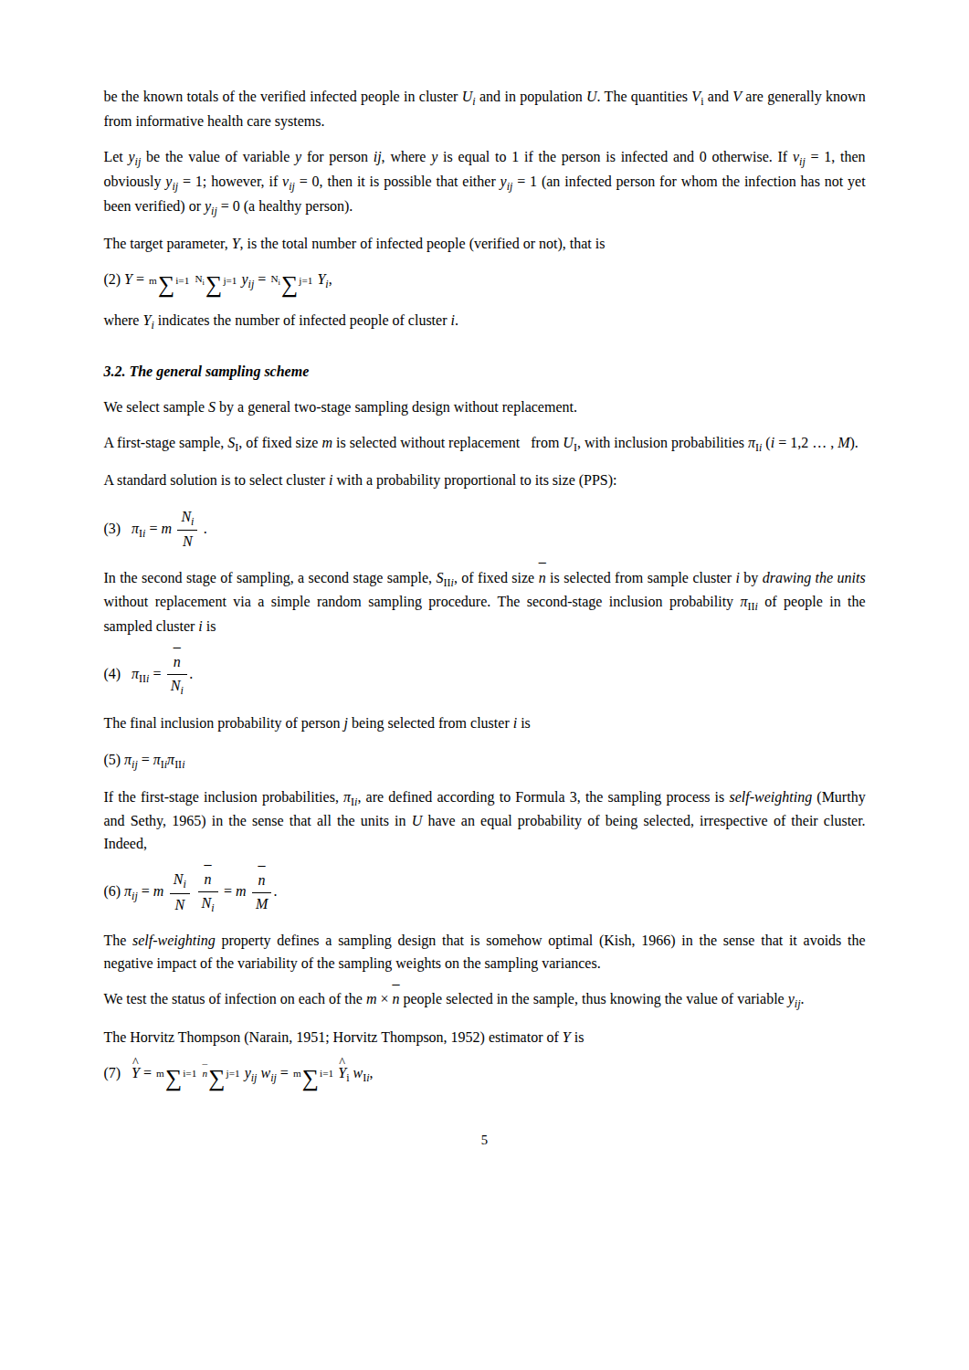be the known totals of the verified infected people in cluster Ui and in population U. The quantities Vi and V are generally known from informative health care systems.
Let yij be the value of variable y for person ij, where y is equal to 1 if the person is infected and 0 otherwise. If vij = 1, then obviously yij = 1; however, if vij = 0, then it is possible that either yij = 1 (an infected person for whom the infection has not yet been verified) or yij = 0 (a healthy person).
The target parameter, Y, is the total number of infected people (verified or not), that is
(2) Y = m∑i=1 Ni∑j=1 yij = Ni∑j=1 Yi,
where Yi indicates the number of infected people of cluster i.
3.2. The general sampling scheme
We select sample S by a general two-stage sampling design without replacement.
A first-stage sample, SI, of fixed size m is selected without replacement from UI, with inclusion probabilities πIi (i = 1,2 … , M).
A standard solution is to select cluster i with a probability proportional to its size (PPS):
(3) πIi = m Ni N .
In the second stage of sampling, a second stage sample, SIIi, of fixed size n is selected from sample cluster i by drawing the units without replacement via a simple random sampling procedure. The second-stage inclusion probability πIIi of people in the sampled cluster i is
(4) πIIi = nNi.
The final inclusion probability of person j being selected from cluster i is
(5) πij = πIi πIIi
If the first-stage inclusion probabilities, πIi, are defined according to Formula 3, the sampling process is self-weighting (Murthy and Sethy, 1965) in the sense that all the units in U have an equal probability of being selected, irrespective of their cluster. Indeed,
(6) πij = m Ni N nNi = m nM.
The self-weighting property defines a sampling design that is somehow optimal (Kish, 1966) in the sense that it avoids the negative impact of the variability of the sampling weights on the sampling variances.
We test the status of infection on each of the m × n people selected in the sample, thus knowing the value of variable yij.
The Horvitz Thompson (Narain, 1951; Horvitz Thompson, 1952) estimator of Y is
(7) Y = m∑i=1 n∑j=1 yij wij = m∑i=1 Yi wIi,
5